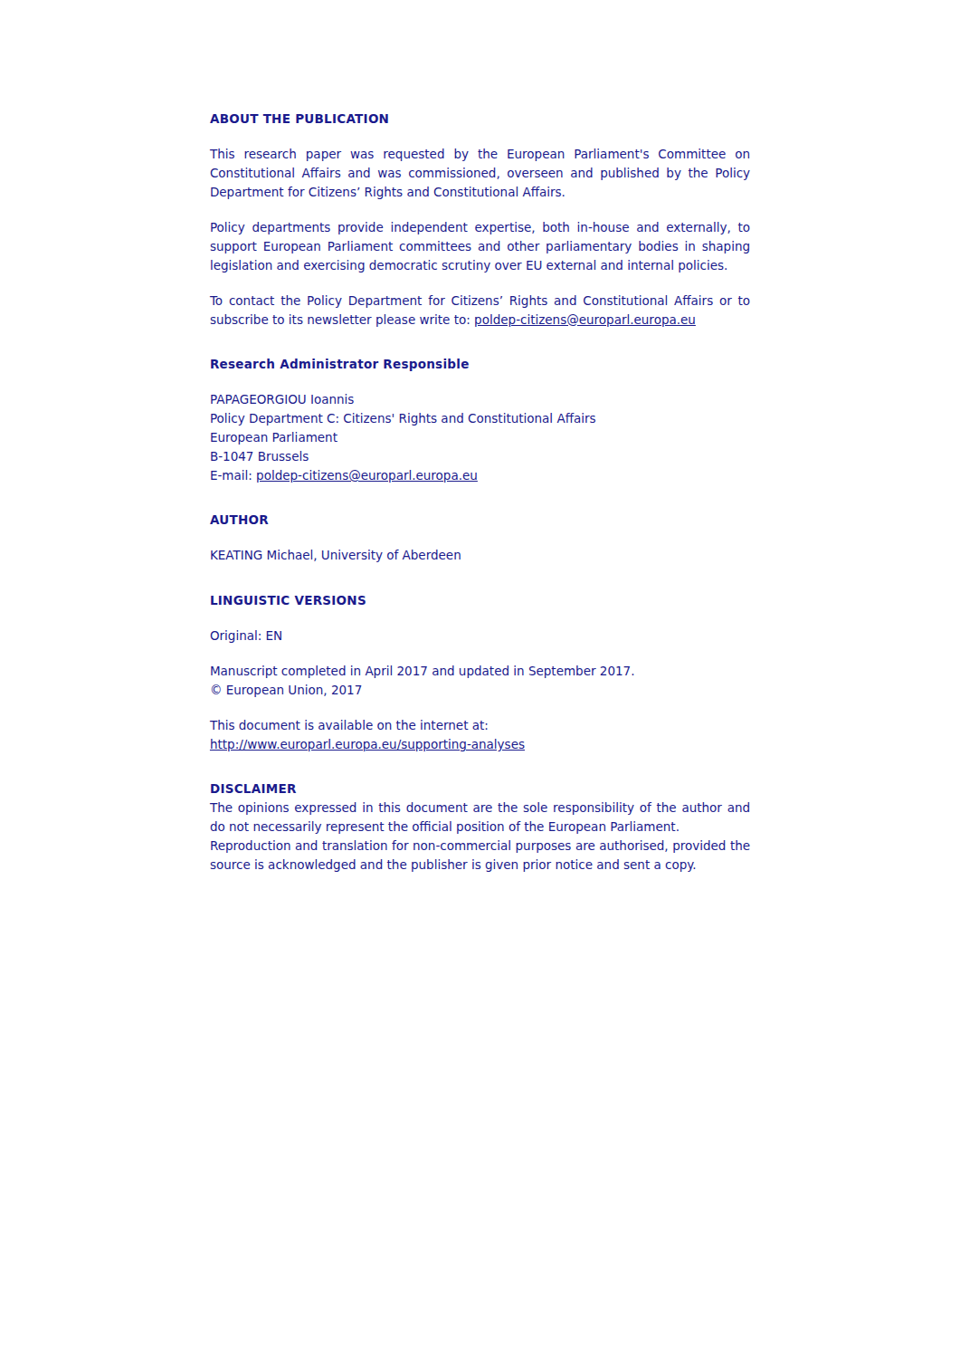ABOUT THE PUBLICATION
This research paper was requested by the European Parliament's Committee on Constitutional Affairs and was commissioned, overseen and published by the Policy Department for Citizens’ Rights and Constitutional Affairs.
Policy departments provide independent expertise, both in-house and externally, to support European Parliament committees and other parliamentary bodies in shaping legislation and exercising democratic scrutiny over EU external and internal policies.
To contact the Policy Department for Citizens’ Rights and Constitutional Affairs or to subscribe to its newsletter please write to: poldep-citizens@europarl.europa.eu
Research Administrator Responsible
PAPAGEORGIOU Ioannis
Policy Department C: Citizens' Rights and Constitutional Affairs
European Parliament
B-1047 Brussels
E-mail: poldep-citizens@europarl.europa.eu
AUTHOR
KEATING Michael, University of Aberdeen
LINGUISTIC VERSIONS
Original: EN
Manuscript completed in April 2017 and updated in September 2017.
© European Union, 2017
This document is available on the internet at:
http://www.europarl.europa.eu/supporting-analyses
DISCLAIMER
The opinions expressed in this document are the sole responsibility of the author and do not necessarily represent the official position of the European Parliament.
Reproduction and translation for non-commercial purposes are authorised, provided the source is acknowledged and the publisher is given prior notice and sent a copy.